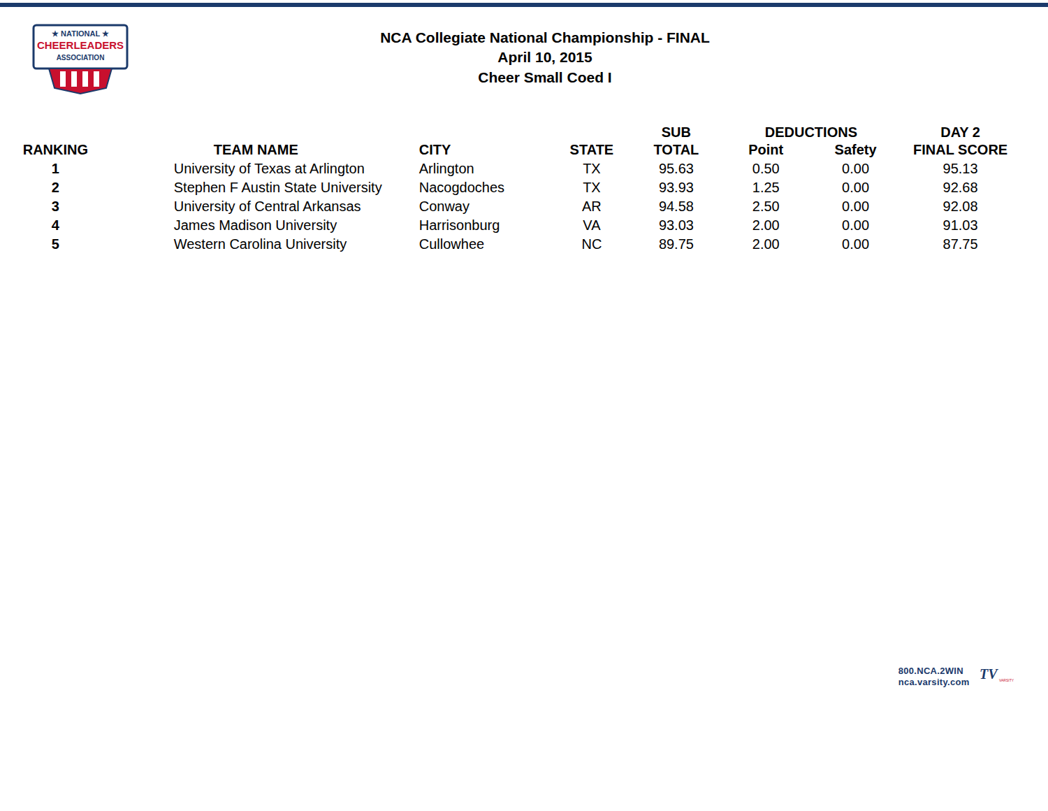★ NATIONAL ★ CHEERLEADERS ASSOCIATION
NCA Collegiate National Championship - FINAL
April 10, 2015
Cheer Small Coed I
| | | | | SUB | DEDUCTIONS | DAY 2 |
| --- | --- | --- | --- | --- | --- | --- |
| RANKING | TEAM NAME | CITY | STATE | TOTAL | Point | Safety | FINAL SCORE |
| 1 | University of Texas at Arlington | Arlington | TX | 95.63 | 0.50 | 0.00 | 95.13 |
| 2 | Stephen F Austin State University | Nacogdoches | TX | 93.93 | 1.25 | 0.00 | 92.68 |
| 3 | University of Central Arkansas | Conway | AR | 94.58 | 2.50 | 0.00 | 92.08 |
| 4 | James Madison University | Harrisonburg | VA | 93.03 | 2.00 | 0.00 | 91.03 |
| 5 | Western Carolina University | Cullowhee | NC | 89.75 | 2.00 | 0.00 | 87.75 |
800.NCA.2WIN
nca.varsity.com TV VARSITY